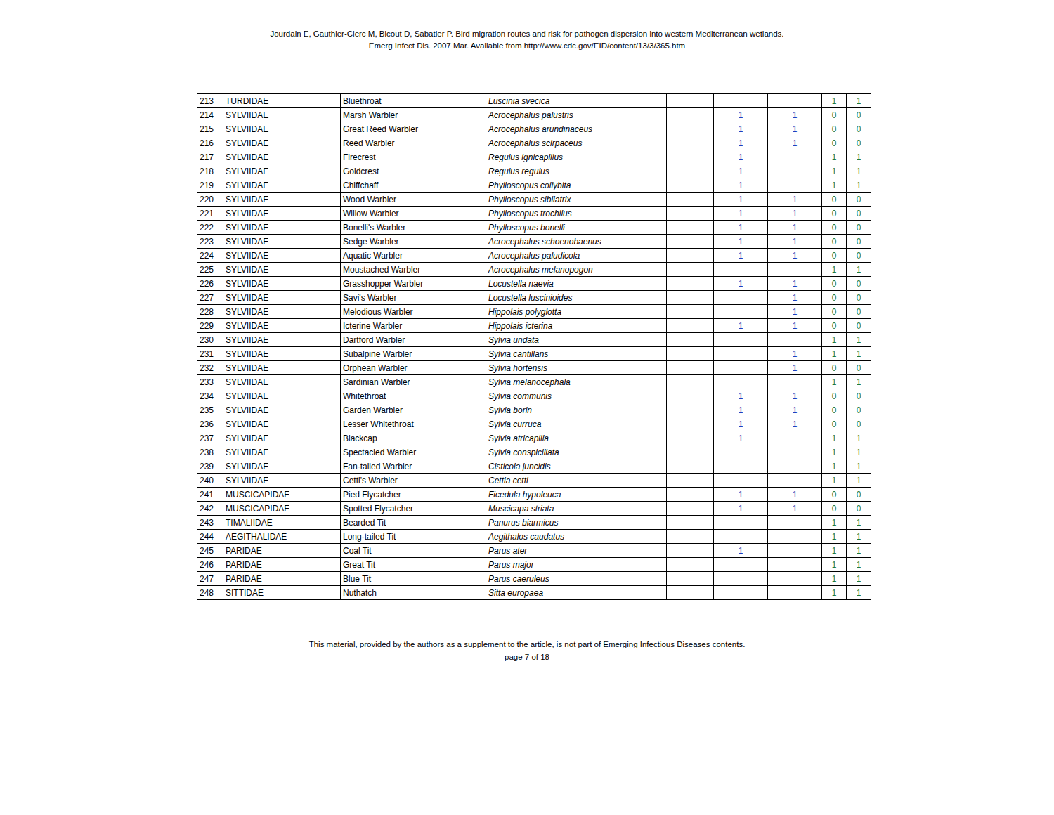Jourdain E, Gauthier-Clerc M, Bicout D, Sabatier P. Bird migration routes and risk for pathogen dispersion into western Mediterranean wetlands.
Emerg Infect Dis. 2007 Mar. Available from http://www.cdc.gov/EID/content/13/3/365.htm
| 213 | TURDIDAE | Bluethroat | Luscinia svecica | | | | 1 | 1 |
| 214 | SYLVIIDAE | Marsh Warbler | Acrocephalus palustris | | 1 | 1 | 0 | 0 |
| 215 | SYLVIIDAE | Great Reed Warbler | Acrocephalus arundinaceus | | 1 | 1 | 0 | 0 |
| 216 | SYLVIIDAE | Reed Warbler | Acrocephalus scirpaceus | | 1 | 1 | 0 | 0 |
| 217 | SYLVIIDAE | Firecrest | Regulus ignicapillus | | 1 | | 1 | 1 |
| 218 | SYLVIIDAE | Goldcrest | Regulus regulus | | 1 | | 1 | 1 |
| 219 | SYLVIIDAE | Chiffchaff | Phylloscopus collybita | | 1 | | 1 | 1 |
| 220 | SYLVIIDAE | Wood Warbler | Phylloscopus sibilatrix | | 1 | 1 | 0 | 0 |
| 221 | SYLVIIDAE | Willow Warbler | Phylloscopus trochilus | | 1 | 1 | 0 | 0 |
| 222 | SYLVIIDAE | Bonelli's Warbler | Phylloscopus bonelli | | 1 | 1 | 0 | 0 |
| 223 | SYLVIIDAE | Sedge Warbler | Acrocephalus schoenobaenus | | 1 | 1 | 0 | 0 |
| 224 | SYLVIIDAE | Aquatic Warbler | Acrocephalus paludicola | | 1 | 1 | 0 | 0 |
| 225 | SYLVIIDAE | Moustached Warbler | Acrocephalus melanopogon | | | | 1 | 1 |
| 226 | SYLVIIDAE | Grasshopper Warbler | Locustella naevia | | 1 | 1 | 0 | 0 |
| 227 | SYLVIIDAE | Savi's Warbler | Locustella luscinioides | | | 1 | 0 | 0 |
| 228 | SYLVIIDAE | Melodious Warbler | Hippolais polyglotta | | | 1 | 0 | 0 |
| 229 | SYLVIIDAE | Icterine Warbler | Hippolais icterina | | 1 | 1 | 0 | 0 |
| 230 | SYLVIIDAE | Dartford Warbler | Sylvia undata | | | | 1 | 1 |
| 231 | SYLVIIDAE | Subalpine Warbler | Sylvia cantillans | | | 1 | 1 | 1 |
| 232 | SYLVIIDAE | Orphean Warbler | Sylvia hortensis | | | 1 | 0 | 0 |
| 233 | SYLVIIDAE | Sardinian Warbler | Sylvia melanocephala | | | | 1 | 1 |
| 234 | SYLVIIDAE | Whitethroat | Sylvia communis | | 1 | 1 | 0 | 0 |
| 235 | SYLVIIDAE | Garden Warbler | Sylvia borin | | 1 | 1 | 0 | 0 |
| 236 | SYLVIIDAE | Lesser Whitethroat | Sylvia curruca | | 1 | 1 | 0 | 0 |
| 237 | SYLVIIDAE | Blackcap | Sylvia atricapilla | | 1 | | 1 | 1 |
| 238 | SYLVIIDAE | Spectacled Warbler | Sylvia conspicillata | | | | 1 | 1 |
| 239 | SYLVIIDAE | Fan-tailed Warbler | Cisticola juncidis | | | | 1 | 1 |
| 240 | SYLVIIDAE | Cetti's Warbler | Cettia cetti | | | | 1 | 1 |
| 241 | MUSCICAPIDAE | Pied Flycatcher | Ficedula hypoleuca | | 1 | 1 | 0 | 0 |
| 242 | MUSCICAPIDAE | Spotted Flycatcher | Muscicapa striata | | 1 | 1 | 0 | 0 |
| 243 | TIMALIIDAE | Bearded Tit | Panurus biarmicus | | | | 1 | 1 |
| 244 | AEGITHALIDAE | Long-tailed Tit | Aegithalos caudatus | | | | 1 | 1 |
| 245 | PARIDAE | Coal Tit | Parus ater | | 1 | | 1 | 1 |
| 246 | PARIDAE | Great Tit | Parus major | | | | 1 | 1 |
| 247 | PARIDAE | Blue Tit | Parus caeruleus | | | | 1 | 1 |
| 248 | SITTIDAE | Nuthatch | Sitta europaea | | | | 1 | 1 |
This material, provided by the authors as a supplement to the article, is not part of Emerging Infectious Diseases contents.
page 7 of 18